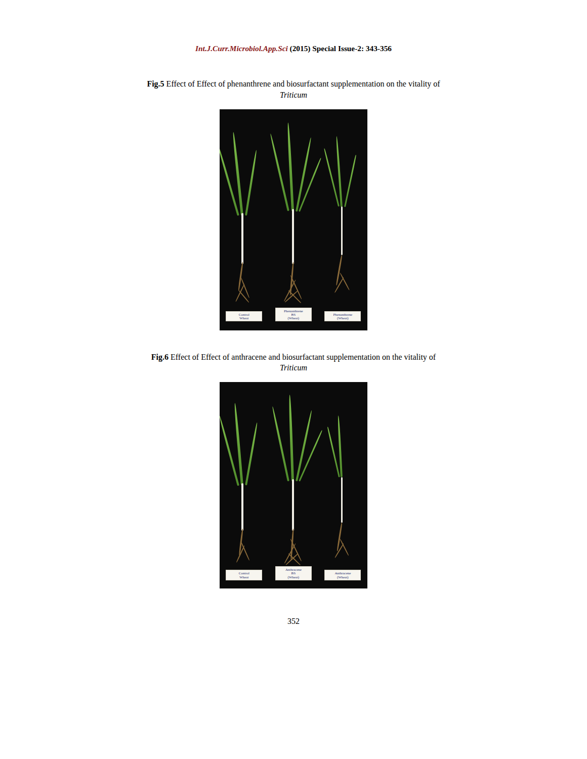Int.J.Curr.Microbiol.App.Sci (2015) Special Issue-2: 343-356
Fig.5 Effect of Effect of phenanthrene and biosurfactant supplementation on the vitality of Triticum
Control
Wheat
Phenanthrene
BS
(Wheat)
Phenanthrene
(Wheat)
Fig.6 Effect of Effect of anthracene and biosurfactant supplementation on the vitality of Triticum
Control
Wheat
Anthracene
BS
(Wheat)
Anthracene
(Wheat)
352